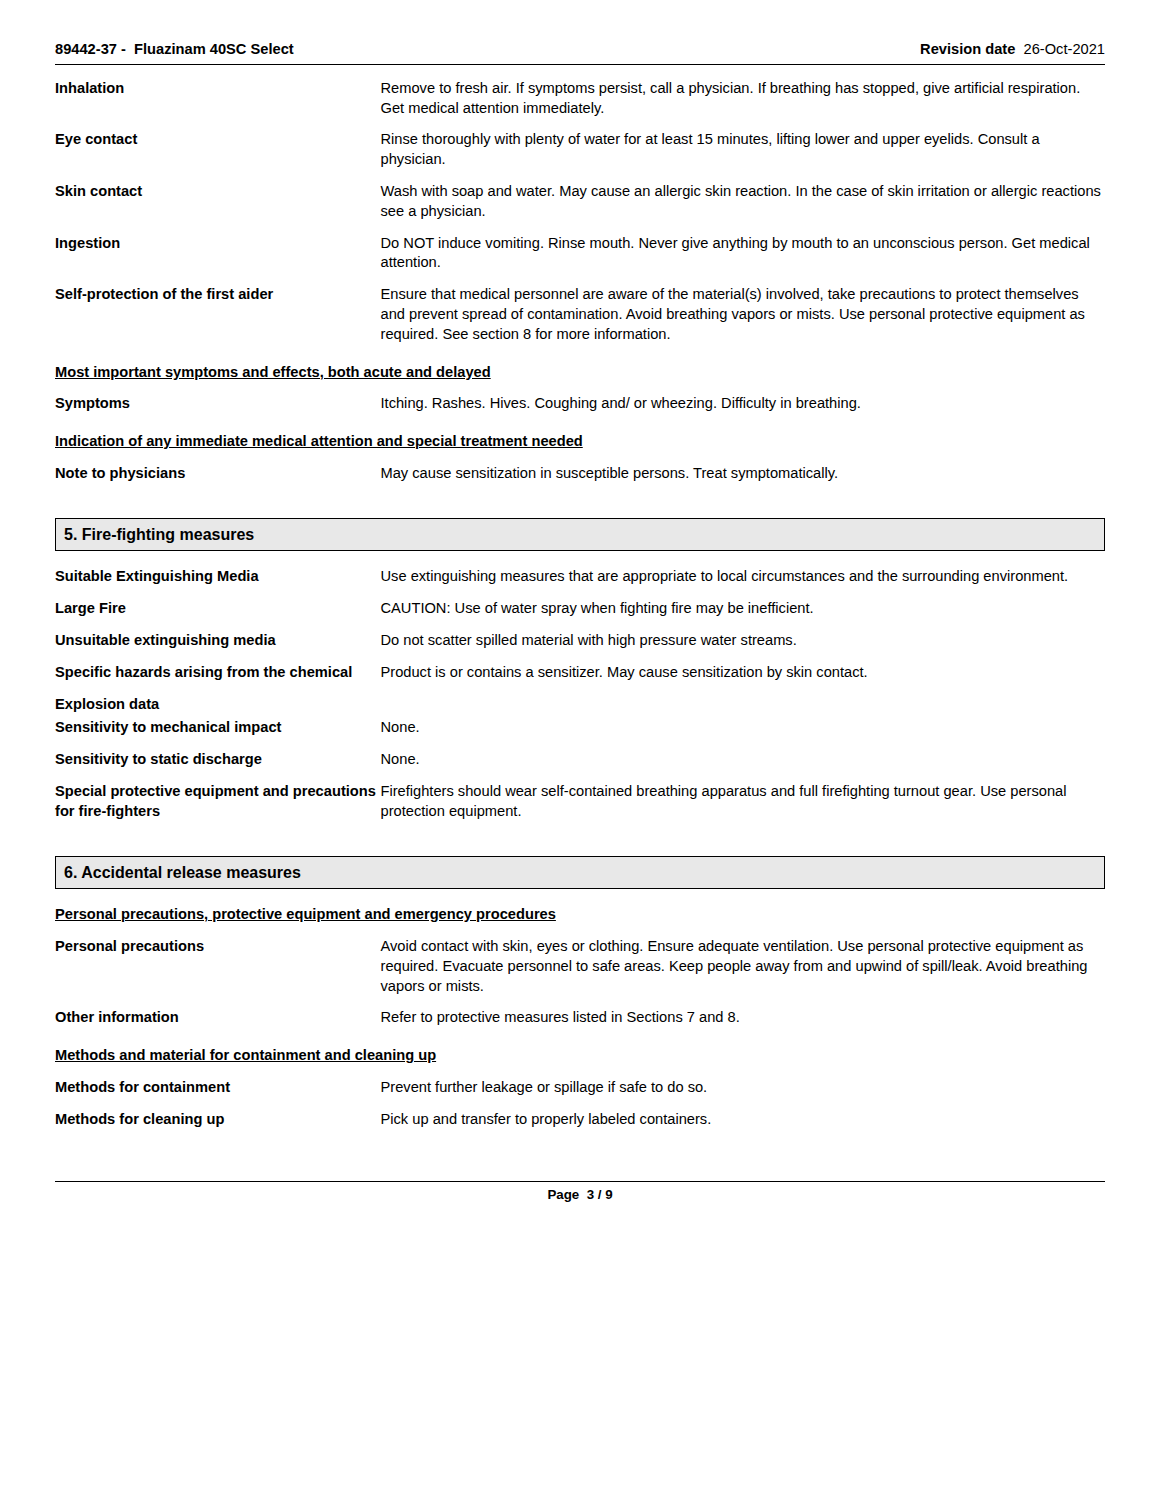89442-37 - Fluazinam 40SC Select
Revision date 26-Oct-2021
| Inhalation | Remove to fresh air. If symptoms persist, call a physician. If breathing has stopped, give artificial respiration. Get medical attention immediately. |
| Eye contact | Rinse thoroughly with plenty of water for at least 15 minutes, lifting lower and upper eyelids. Consult a physician. |
| Skin contact | Wash with soap and water. May cause an allergic skin reaction. In the case of skin irritation or allergic reactions see a physician. |
| Ingestion | Do NOT induce vomiting. Rinse mouth. Never give anything by mouth to an unconscious person. Get medical attention. |
| Self-protection of the first aider | Ensure that medical personnel are aware of the material(s) involved, take precautions to protect themselves and prevent spread of contamination. Avoid breathing vapors or mists. Use personal protective equipment as required. See section 8 for more information. |
Most important symptoms and effects, both acute and delayed
| Symptoms | Itching. Rashes. Hives. Coughing and/ or wheezing. Difficulty in breathing. |
Indication of any immediate medical attention and special treatment needed
| Note to physicians | May cause sensitization in susceptible persons. Treat symptomatically. |
5. Fire-fighting measures
| Suitable Extinguishing Media | Use extinguishing measures that are appropriate to local circumstances and the surrounding environment. |
| Large Fire | CAUTION: Use of water spray when fighting fire may be inefficient. |
| Unsuitable extinguishing media | Do not scatter spilled material with high pressure water streams. |
| Specific hazards arising from the chemical | Product is or contains a sensitizer. May cause sensitization by skin contact. |
Explosion data
| Sensitivity to mechanical impact | None. |
| Sensitivity to static discharge | None. |
| Special protective equipment and precautions for fire-fighters | Firefighters should wear self-contained breathing apparatus and full firefighting turnout gear. Use personal protection equipment. |
6. Accidental release measures
Personal precautions, protective equipment and emergency procedures
| Personal precautions | Avoid contact with skin, eyes or clothing. Ensure adequate ventilation. Use personal protective equipment as required. Evacuate personnel to safe areas. Keep people away from and upwind of spill/leak. Avoid breathing vapors or mists. |
| Other information | Refer to protective measures listed in Sections 7 and 8. |
Methods and material for containment and cleaning up
| Methods for containment | Prevent further leakage or spillage if safe to do so. |
| Methods for cleaning up | Pick up and transfer to properly labeled containers. |
Page 3 / 9